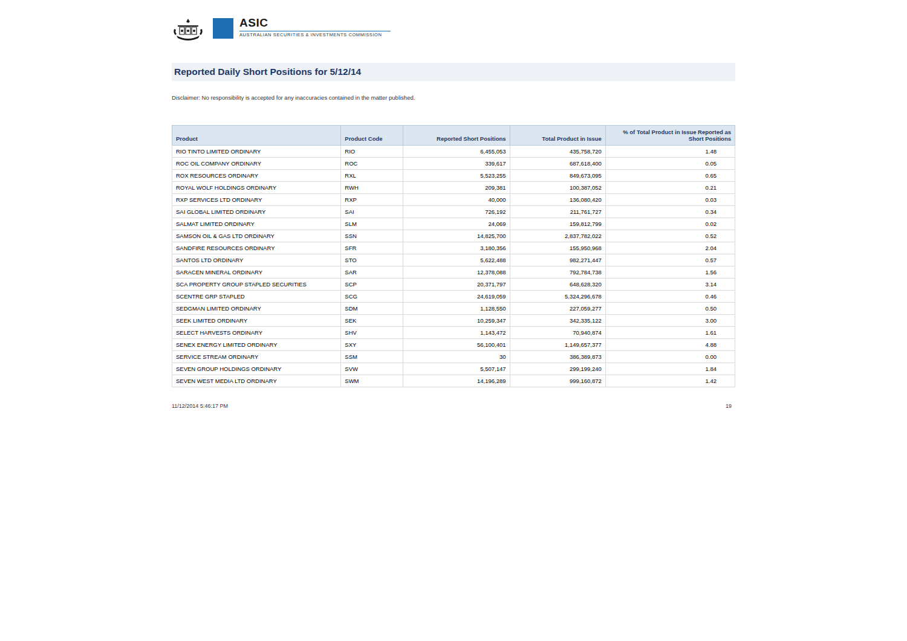ASIC
Australian Securities & Investments Commission
Reported Daily Short Positions for 5/12/14
Disclaimer: No responsibility is accepted for any inaccuracies contained in the matter published.
| Product | Product Code | Reported Short Positions | Total Product in Issue | % of Total Product in Issue Reported as Short Positions |
| --- | --- | --- | --- | --- |
| RIO TINTO LIMITED ORDINARY | RIO | 6,455,053 | 435,758,720 | 1.48 |
| ROC OIL COMPANY ORDINARY | ROC | 339,617 | 687,618,400 | 0.05 |
| ROX RESOURCES ORDINARY | RXL | 5,523,255 | 849,673,095 | 0.65 |
| ROYAL WOLF HOLDINGS ORDINARY | RWH | 209,381 | 100,387,052 | 0.21 |
| RXP SERVICES LTD ORDINARY | RXP | 40,000 | 136,080,420 | 0.03 |
| SAI GLOBAL LIMITED ORDINARY | SAI | 726,192 | 211,761,727 | 0.34 |
| SALMAT LIMITED ORDINARY | SLM | 24,069 | 159,812,799 | 0.02 |
| SAMSON OIL & GAS LTD ORDINARY | SSN | 14,825,700 | 2,837,782,022 | 0.52 |
| SANDFIRE RESOURCES ORDINARY | SFR | 3,180,356 | 155,950,968 | 2.04 |
| SANTOS LTD ORDINARY | STO | 5,622,488 | 982,271,447 | 0.57 |
| SARACEN MINERAL ORDINARY | SAR | 12,378,088 | 792,784,738 | 1.56 |
| SCA PROPERTY GROUP STAPLED SECURITIES | SCP | 20,371,797 | 648,628,320 | 3.14 |
| SCENTRE GRP STAPLED | SCG | 24,619,059 | 5,324,296,678 | 0.46 |
| SEDGMAN LIMITED ORDINARY | SDM | 1,128,550 | 227,059,277 | 0.50 |
| SEEK LIMITED ORDINARY | SEK | 10,259,347 | 342,335,122 | 3.00 |
| SELECT HARVESTS ORDINARY | SHV | 1,143,472 | 70,940,874 | 1.61 |
| SENEX ENERGY LIMITED ORDINARY | SXY | 56,100,401 | 1,149,657,377 | 4.88 |
| SERVICE STREAM ORDINARY | SSM | 30 | 386,389,873 | 0.00 |
| SEVEN GROUP HOLDINGS ORDINARY | SVW | 5,507,147 | 299,199,240 | 1.84 |
| SEVEN WEST MEDIA LTD ORDINARY | SWM | 14,196,289 | 999,160,872 | 1.42 |
11/12/2014 5:46:17 PM
19